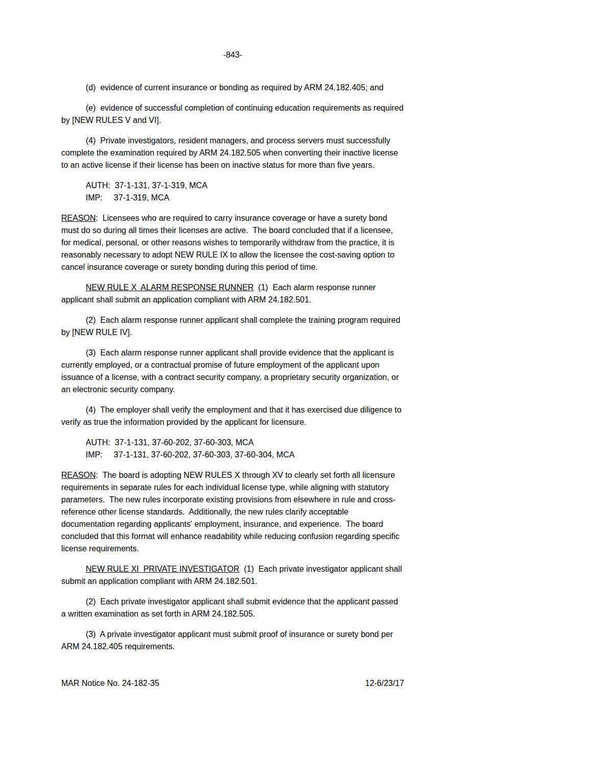-843-
(d) evidence of current insurance or bonding as required by ARM 24.182.405; and
(e) evidence of successful completion of continuing education requirements as required by [NEW RULES V and VI].
(4) Private investigators, resident managers, and process servers must successfully complete the examination required by ARM 24.182.505 when converting their inactive license to an active license if their license has been on inactive status for more than five years.
AUTH: 37-1-131, 37-1-319, MCA
IMP: 37-1-319, MCA
REASON: Licensees who are required to carry insurance coverage or have a surety bond must do so during all times their licenses are active. The board concluded that if a licensee, for medical, personal, or other reasons wishes to temporarily withdraw from the practice, it is reasonably necessary to adopt NEW RULE IX to allow the licensee the cost-saving option to cancel insurance coverage or surety bonding during this period of time.
NEW RULE X ALARM RESPONSE RUNNER (1) Each alarm response runner applicant shall submit an application compliant with ARM 24.182.501.
(2) Each alarm response runner applicant shall complete the training program required by [NEW RULE IV].
(3) Each alarm response runner applicant shall provide evidence that the applicant is currently employed, or a contractual promise of future employment of the applicant upon issuance of a license, with a contract security company, a proprietary security organization, or an electronic security company.
(4) The employer shall verify the employment and that it has exercised due diligence to verify as true the information provided by the applicant for licensure.
AUTH: 37-1-131, 37-60-202, 37-60-303, MCA
IMP: 37-1-131, 37-60-202, 37-60-303, 37-60-304, MCA
REASON: The board is adopting NEW RULES X through XV to clearly set forth all licensure requirements in separate rules for each individual license type, while aligning with statutory parameters. The new rules incorporate existing provisions from elsewhere in rule and cross-reference other license standards. Additionally, the new rules clarify acceptable documentation regarding applicants' employment, insurance, and experience. The board concluded that this format will enhance readability while reducing confusion regarding specific license requirements.
NEW RULE XI PRIVATE INVESTIGATOR (1) Each private investigator applicant shall submit an application compliant with ARM 24.182.501.
(2) Each private investigator applicant shall submit evidence that the applicant passed a written examination as set forth in ARM 24.182.505.
(3) A private investigator applicant must submit proof of insurance or surety bond per ARM 24.182.405 requirements.
MAR Notice No. 24-182-35 12-6/23/17